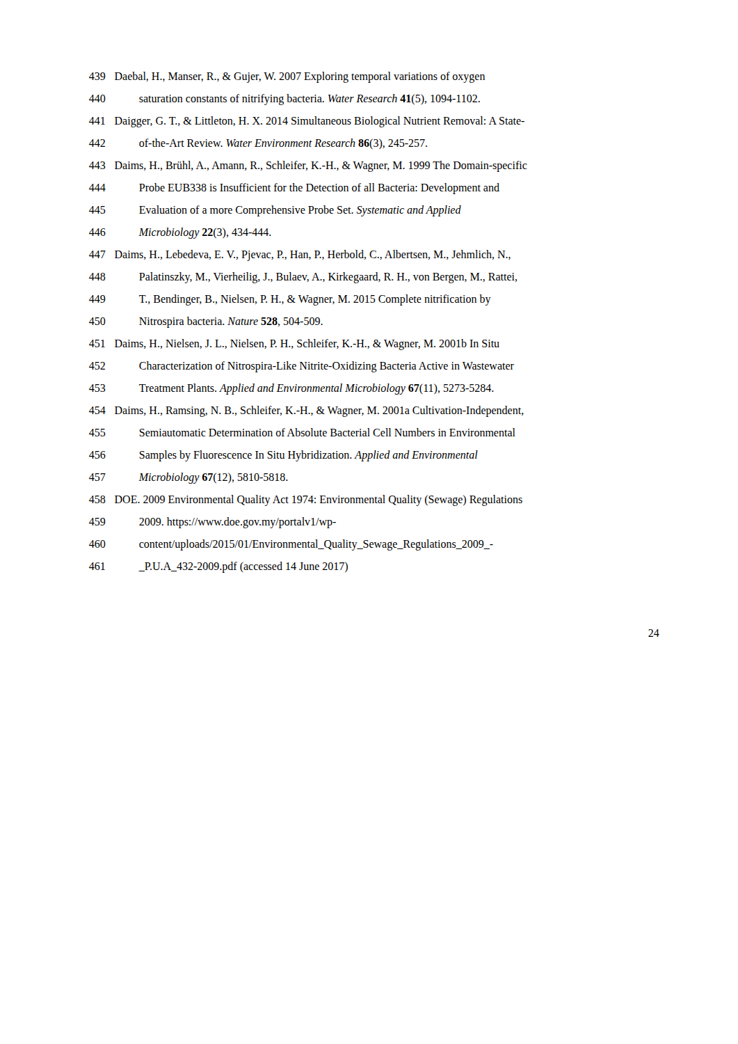439 Daebal, H., Manser, R., & Gujer, W. 2007 Exploring temporal variations of oxygen
440 saturation constants of nitrifying bacteria. Water Research 41(5), 1094-1102.
441 Daigger, G. T., & Littleton, H. X. 2014 Simultaneous Biological Nutrient Removal: A State-
442 of-the-Art Review. Water Environment Research 86(3), 245-257.
443 Daims, H., Brühl, A., Amann, R., Schleifer, K.-H., & Wagner, M. 1999 The Domain-specific
444 Probe EUB338 is Insufficient for the Detection of all Bacteria: Development and
445 Evaluation of a more Comprehensive Probe Set. Systematic and Applied
446 Microbiology 22(3), 434-444.
447 Daims, H., Lebedeva, E. V., Pjevac, P., Han, P., Herbold, C., Albertsen, M., Jehmlich, N.,
448 Palatinszky, M., Vierheilig, J., Bulaev, A., Kirkegaard, R. H., von Bergen, M., Rattei,
449 T., Bendinger, B., Nielsen, P. H., & Wagner, M. 2015 Complete nitrification by
450 Nitrospira bacteria. Nature 528, 504-509.
451 Daims, H., Nielsen, J. L., Nielsen, P. H., Schleifer, K.-H., & Wagner, M. 2001b In Situ
452 Characterization of Nitrospira-Like Nitrite-Oxidizing Bacteria Active in Wastewater
453 Treatment Plants. Applied and Environmental Microbiology 67(11), 5273-5284.
454 Daims, H., Ramsing, N. B., Schleifer, K.-H., & Wagner, M. 2001a Cultivation-Independent,
455 Semiautomatic Determination of Absolute Bacterial Cell Numbers in Environmental
456 Samples by Fluorescence In Situ Hybridization. Applied and Environmental
457 Microbiology 67(12), 5810-5818.
458 DOE. 2009 Environmental Quality Act 1974: Environmental Quality (Sewage) Regulations
4592009. https://www.doe.gov.my/portalv1/wp-
460 content/uploads/2015/01/Environmental_Quality_Sewage_Regulations_2009_-
461_P.U.A_432-2009.pdf (accessed 14 June 2017)
24